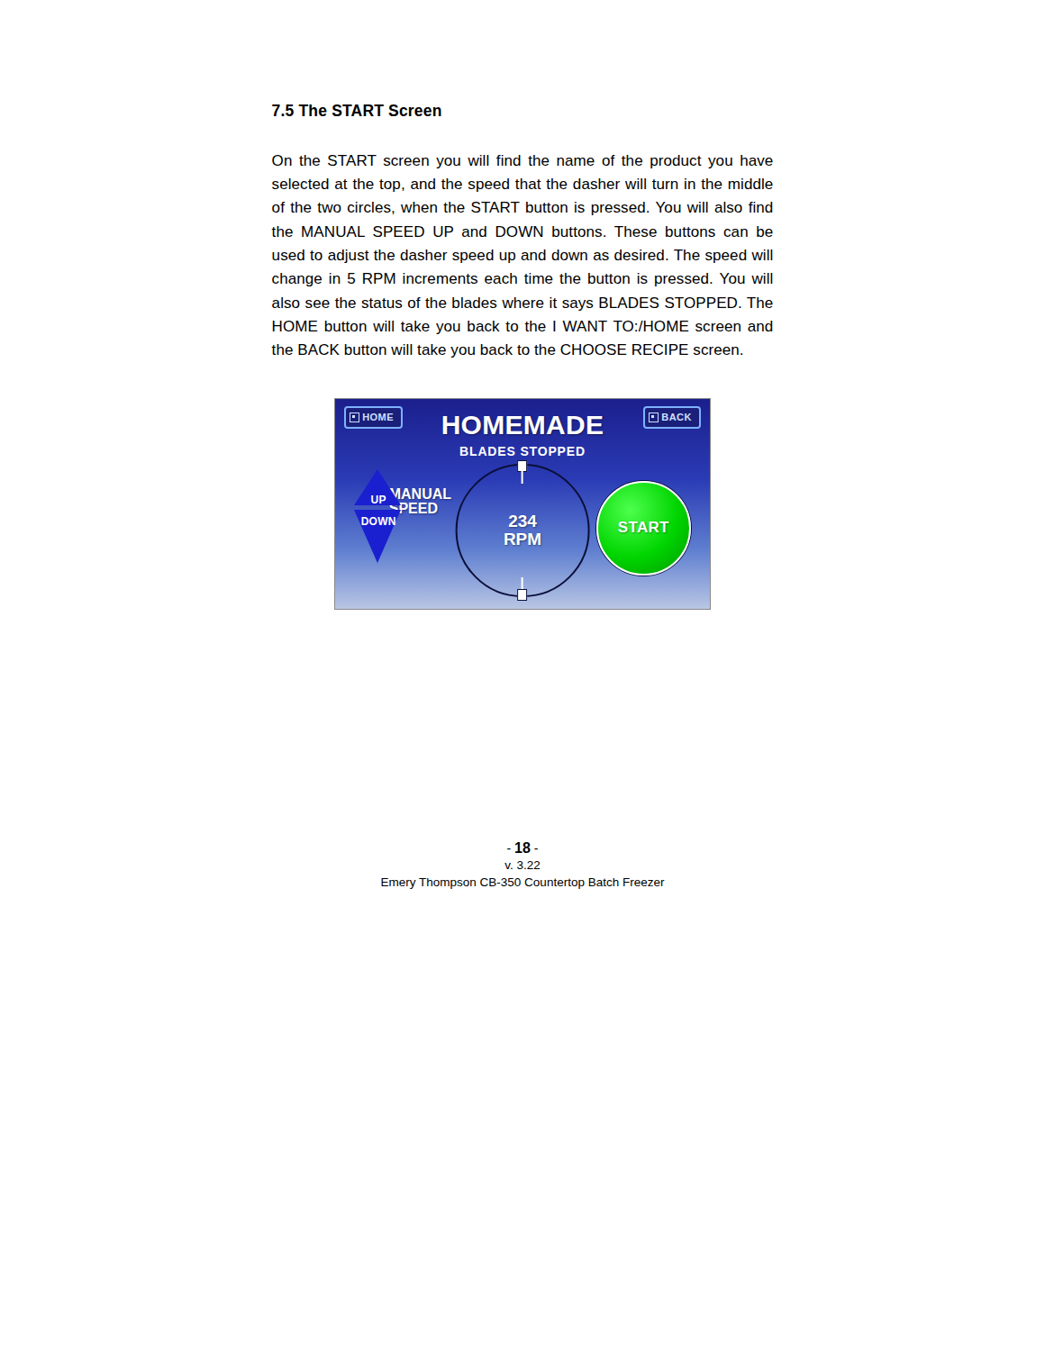7.5 The START Screen
On the START screen you will find the name of the product you have selected at the top, and the speed that the dasher will turn in the middle of the two circles, when the START button is pressed. You will also find the MANUAL SPEED UP and DOWN buttons. These buttons can be used to adjust the dasher speed up and down as desired. The speed will change in 5 RPM increments each time the button is pressed. You will also see the status of the blades where it says BLADES STOPPED. The HOME button will take you back to the I WANT TO:/HOME screen and the BACK button will take you back to the CHOOSE RECIPE screen.
HOME
BACK
HOMEMADE
BLADES STOPPED
234
RPM
START
MANUAL
SPEED
UP
DOWN
- 18 -
v. 3.22
Emery Thompson CB-350 Countertop Batch Freezer